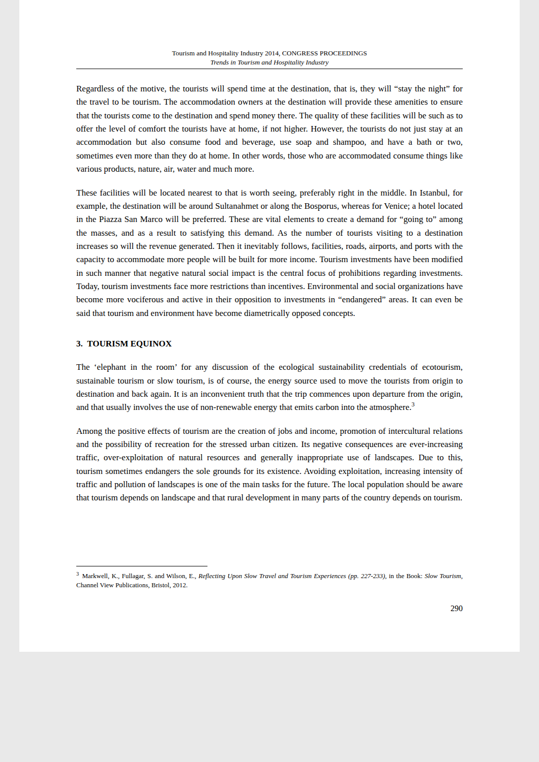Tourism and Hospitality Industry 2014, CONGRESS PROCEEDINGS Trends in Tourism and Hospitality Industry
Regardless of the motive, the tourists will spend time at the destination, that is, they will “stay the night” for the travel to be tourism. The accommodation owners at the destination will provide these amenities to ensure that the tourists come to the destination and spend money there. The quality of these facilities will be such as to offer the level of comfort the tourists have at home, if not higher. However, the tourists do not just stay at an accommodation but also consume food and beverage, use soap and shampoo, and have a bath or two, sometimes even more than they do at home. In other words, those who are accommodated consume things like various products, nature, air, water and much more.
These facilities will be located nearest to that is worth seeing, preferably right in the middle. In Istanbul, for example, the destination will be around Sultanahmet or along the Bosporus, whereas for Venice; a hotel located in the Piazza San Marco will be preferred. These are vital elements to create a demand for “going to” among the masses, and as a result to satisfying this demand. As the number of tourists visiting to a destination increases so will the revenue generated. Then it inevitably follows, facilities, roads, airports, and ports with the capacity to accommodate more people will be built for more income. Tourism investments have been modified in such manner that negative natural social impact is the central focus of prohibitions regarding investments. Today, tourism investments face more restrictions than incentives. Environmental and social organizations have become more vociferous and active in their opposition to investments in “endangered” areas. It can even be said that tourism and environment have become diametrically opposed concepts.
3. Tourism Equinox
The ‘elephant in the room’ for any discussion of the ecological sustainability credentials of ecotourism, sustainable tourism or slow tourism, is of course, the energy source used to move the tourists from origin to destination and back again. It is an inconvenient truth that the trip commences upon departure from the origin, and that usually involves the use of non-renewable energy that emits carbon into the atmosphere.3
Among the positive effects of tourism are the creation of jobs and income, promotion of intercultural relations and the possibility of recreation for the stressed urban citizen. Its negative consequences are ever-increasing traffic, over-exploitation of natural resources and generally inappropriate use of landscapes. Due to this, tourism sometimes endangers the sole grounds for its existence. Avoiding exploitation, increasing intensity of traffic and pollution of landscapes is one of the main tasks for the future. The local population should be aware that tourism depends on landscape and that rural development in many parts of the country depends on tourism.
3 Markwell, K., Fullagar, S. and Wilson, E., Reflecting Upon Slow Travel and Tourism Experiences (pp. 227-233), in the Book: Slow Tourism, Channel View Publications, Bristol, 2012.
290